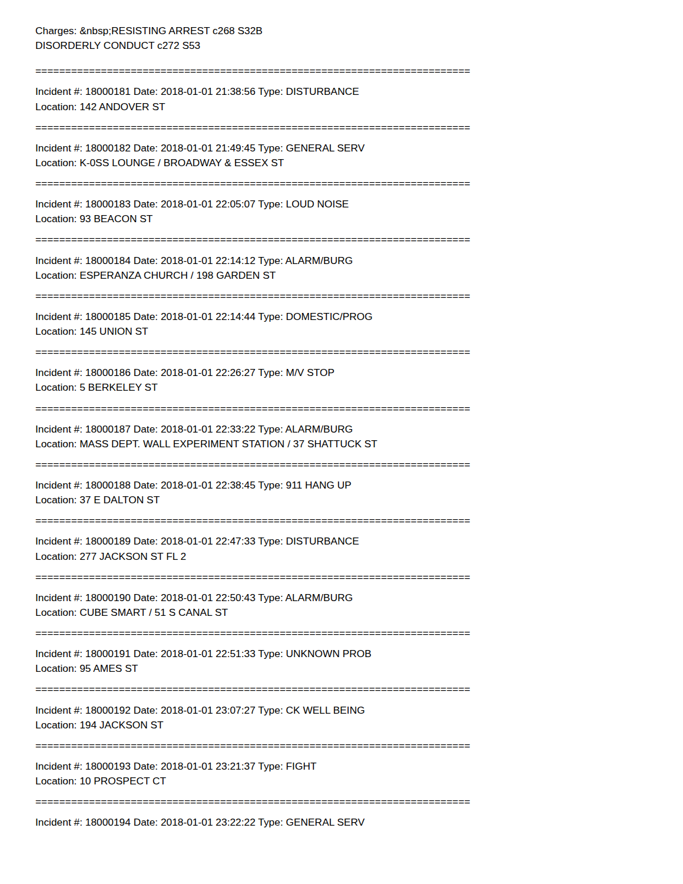Charges: &nbsp;RESISTING ARREST c268 S32B
DISORDERLY CONDUCT c272 S53
=========================================================================
Incident #: 18000181 Date: 2018-01-01 21:38:56 Type: DISTURBANCE
Location: 142 ANDOVER ST
=========================================================================
Incident #: 18000182 Date: 2018-01-01 21:49:45 Type: GENERAL SERV
Location: K-0SS LOUNGE / BROADWAY & ESSEX ST
=========================================================================
Incident #: 18000183 Date: 2018-01-01 22:05:07 Type: LOUD NOISE
Location: 93 BEACON ST
=========================================================================
Incident #: 18000184 Date: 2018-01-01 22:14:12 Type: ALARM/BURG
Location: ESPERANZA CHURCH / 198 GARDEN ST
=========================================================================
Incident #: 18000185 Date: 2018-01-01 22:14:44 Type: DOMESTIC/PROG
Location: 145 UNION ST
=========================================================================
Incident #: 18000186 Date: 2018-01-01 22:26:27 Type: M/V STOP
Location: 5 BERKELEY ST
=========================================================================
Incident #: 18000187 Date: 2018-01-01 22:33:22 Type: ALARM/BURG
Location: MASS DEPT. WALL EXPERIMENT STATION / 37 SHATTUCK ST
=========================================================================
Incident #: 18000188 Date: 2018-01-01 22:38:45 Type: 911 HANG UP
Location: 37 E DALTON ST
=========================================================================
Incident #: 18000189 Date: 2018-01-01 22:47:33 Type: DISTURBANCE
Location: 277 JACKSON ST FL 2
=========================================================================
Incident #: 18000190 Date: 2018-01-01 22:50:43 Type: ALARM/BURG
Location: CUBE SMART / 51 S CANAL ST
=========================================================================
Incident #: 18000191 Date: 2018-01-01 22:51:33 Type: UNKNOWN PROB
Location: 95 AMES ST
=========================================================================
Incident #: 18000192 Date: 2018-01-01 23:07:27 Type: CK WELL BEING
Location: 194 JACKSON ST
=========================================================================
Incident #: 18000193 Date: 2018-01-01 23:21:37 Type: FIGHT
Location: 10 PROSPECT CT
=========================================================================
Incident #: 18000194 Date: 2018-01-01 23:22:22 Type: GENERAL SERV